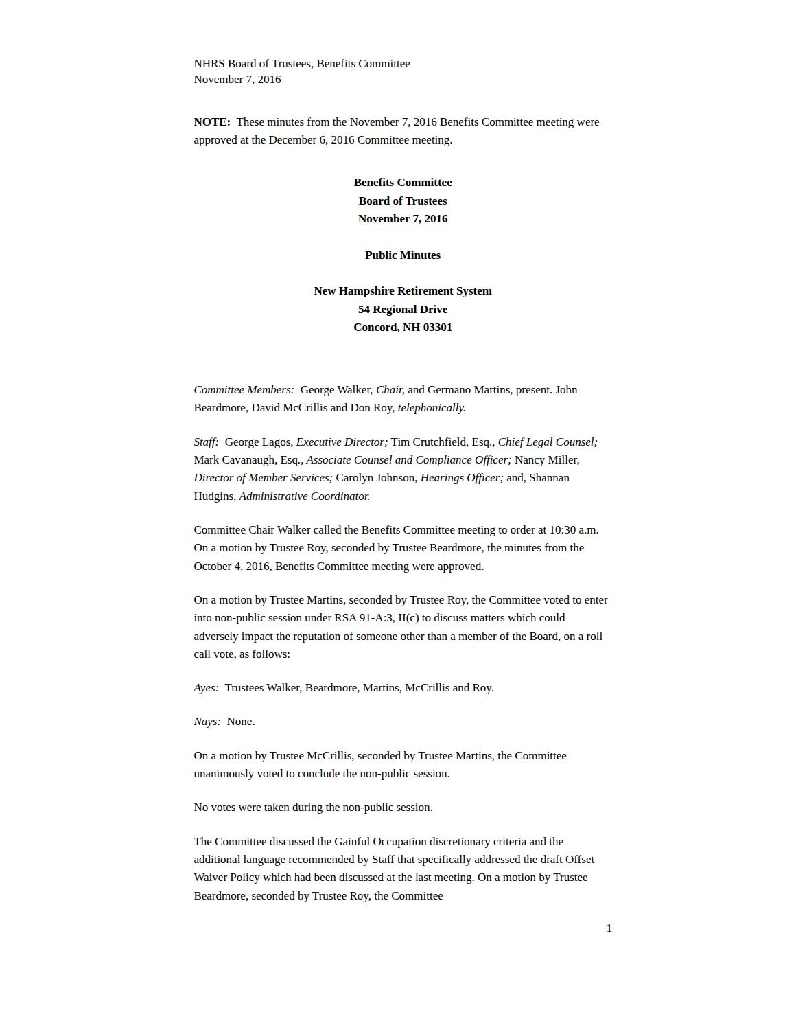NHRS Board of Trustees, Benefits Committee
November 7, 2016
NOTE: These minutes from the November 7, 2016 Benefits Committee meeting were approved at the December 6, 2016 Committee meeting.
Benefits Committee
Board of Trustees
November 7, 2016
Public Minutes
New Hampshire Retirement System
54 Regional Drive
Concord, NH 03301
Committee Members: George Walker, Chair, and Germano Martins, present. John Beardmore, David McCrillis and Don Roy, telephonically.
Staff: George Lagos, Executive Director; Tim Crutchfield, Esq., Chief Legal Counsel; Mark Cavanaugh, Esq., Associate Counsel and Compliance Officer; Nancy Miller, Director of Member Services; Carolyn Johnson, Hearings Officer; and, Shannan Hudgins, Administrative Coordinator.
Committee Chair Walker called the Benefits Committee meeting to order at 10:30 a.m. On a motion by Trustee Roy, seconded by Trustee Beardmore, the minutes from the October 4, 2016, Benefits Committee meeting were approved.
On a motion by Trustee Martins, seconded by Trustee Roy, the Committee voted to enter into non-public session under RSA 91-A:3, II(c) to discuss matters which could adversely impact the reputation of someone other than a member of the Board, on a roll call vote, as follows:
Ayes: Trustees Walker, Beardmore, Martins, McCrillis and Roy.
Nays: None.
On a motion by Trustee McCrillis, seconded by Trustee Martins, the Committee unanimously voted to conclude the non-public session.
No votes were taken during the non-public session.
The Committee discussed the Gainful Occupation discretionary criteria and the additional language recommended by Staff that specifically addressed the draft Offset Waiver Policy which had been discussed at the last meeting. On a motion by Trustee Beardmore, seconded by Trustee Roy, the Committee
1